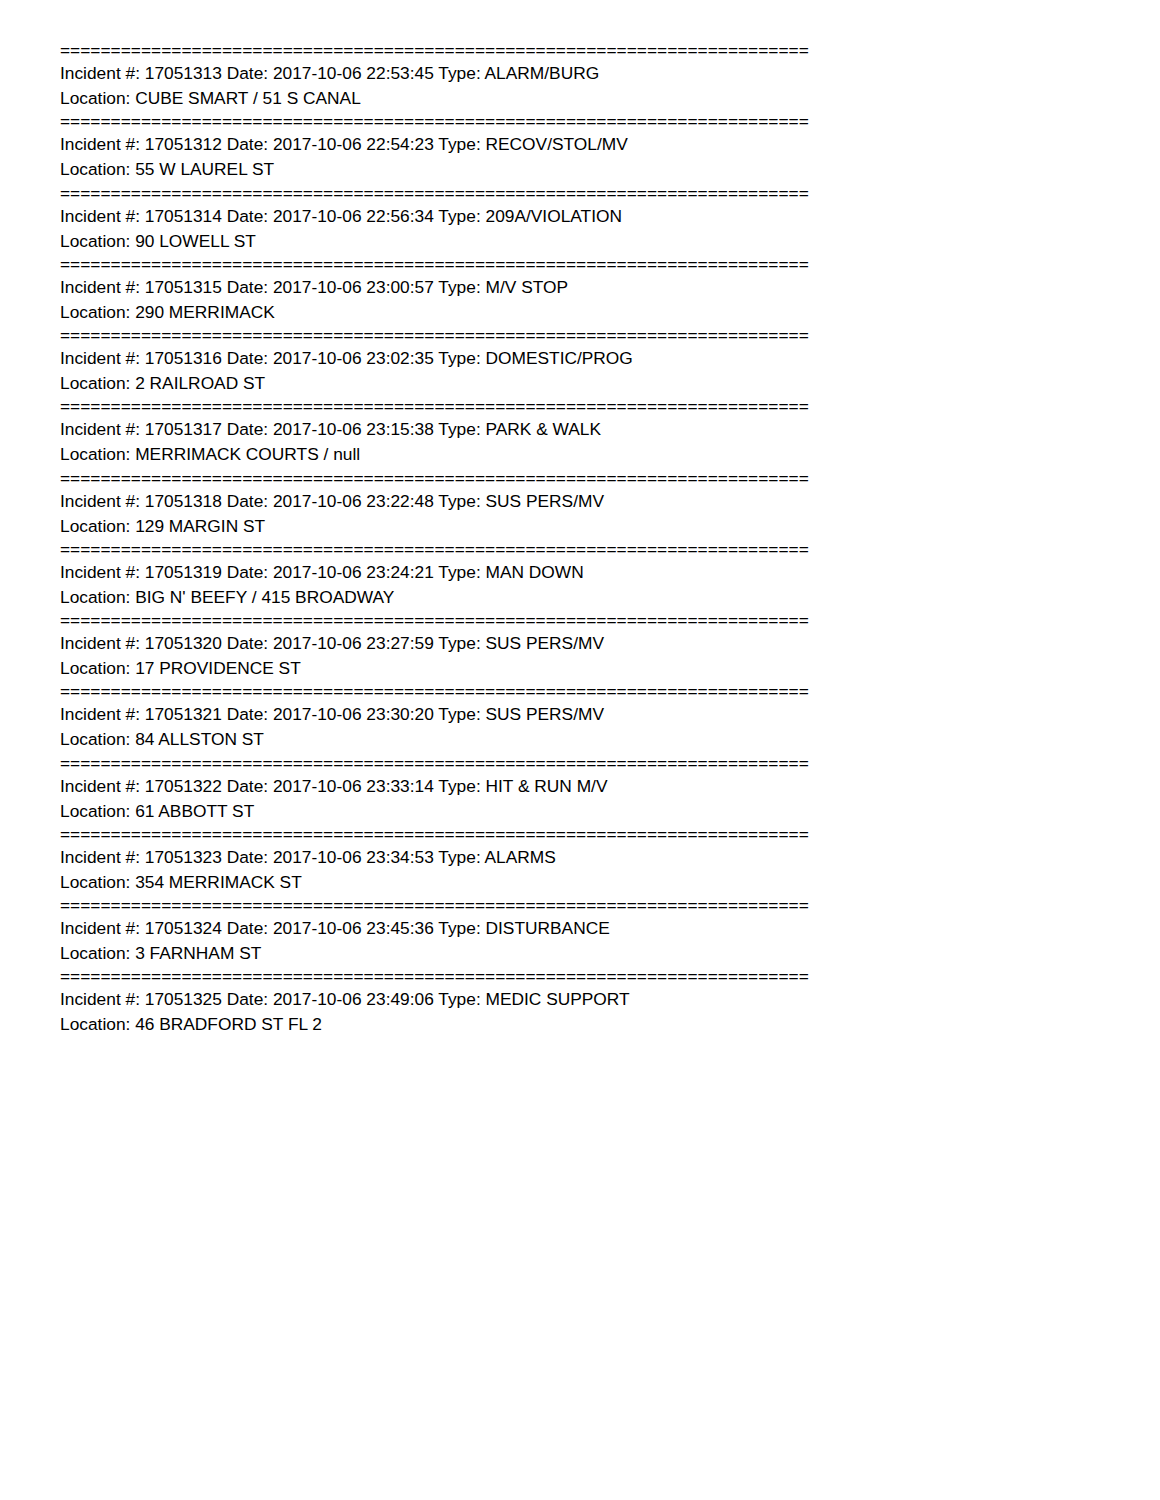==========================================================================
Incident #: 17051313 Date: 2017-10-06 22:53:45 Type: ALARM/BURG
Location: CUBE SMART / 51 S CANAL
==========================================================================
Incident #: 17051312 Date: 2017-10-06 22:54:23 Type: RECOV/STOL/MV
Location: 55 W LAUREL ST
==========================================================================
Incident #: 17051314 Date: 2017-10-06 22:56:34 Type: 209A/VIOLATION
Location: 90 LOWELL ST
==========================================================================
Incident #: 17051315 Date: 2017-10-06 23:00:57 Type: M/V STOP
Location: 290 MERRIMACK
==========================================================================
Incident #: 17051316 Date: 2017-10-06 23:02:35 Type: DOMESTIC/PROG
Location: 2 RAILROAD ST
==========================================================================
Incident #: 17051317 Date: 2017-10-06 23:15:38 Type: PARK & WALK
Location: MERRIMACK COURTS / null
==========================================================================
Incident #: 17051318 Date: 2017-10-06 23:22:48 Type: SUS PERS/MV
Location: 129 MARGIN ST
==========================================================================
Incident #: 17051319 Date: 2017-10-06 23:24:21 Type: MAN DOWN
Location: BIG N' BEEFY / 415 BROADWAY
==========================================================================
Incident #: 17051320 Date: 2017-10-06 23:27:59 Type: SUS PERS/MV
Location: 17 PROVIDENCE ST
==========================================================================
Incident #: 17051321 Date: 2017-10-06 23:30:20 Type: SUS PERS/MV
Location: 84 ALLSTON ST
==========================================================================
Incident #: 17051322 Date: 2017-10-06 23:33:14 Type: HIT & RUN M/V
Location: 61 ABBOTT ST
==========================================================================
Incident #: 17051323 Date: 2017-10-06 23:34:53 Type: ALARMS
Location: 354 MERRIMACK ST
==========================================================================
Incident #: 17051324 Date: 2017-10-06 23:45:36 Type: DISTURBANCE
Location: 3 FARNHAM ST
==========================================================================
Incident #: 17051325 Date: 2017-10-06 23:49:06 Type: MEDIC SUPPORT
Location: 46 BRADFORD ST FL 2